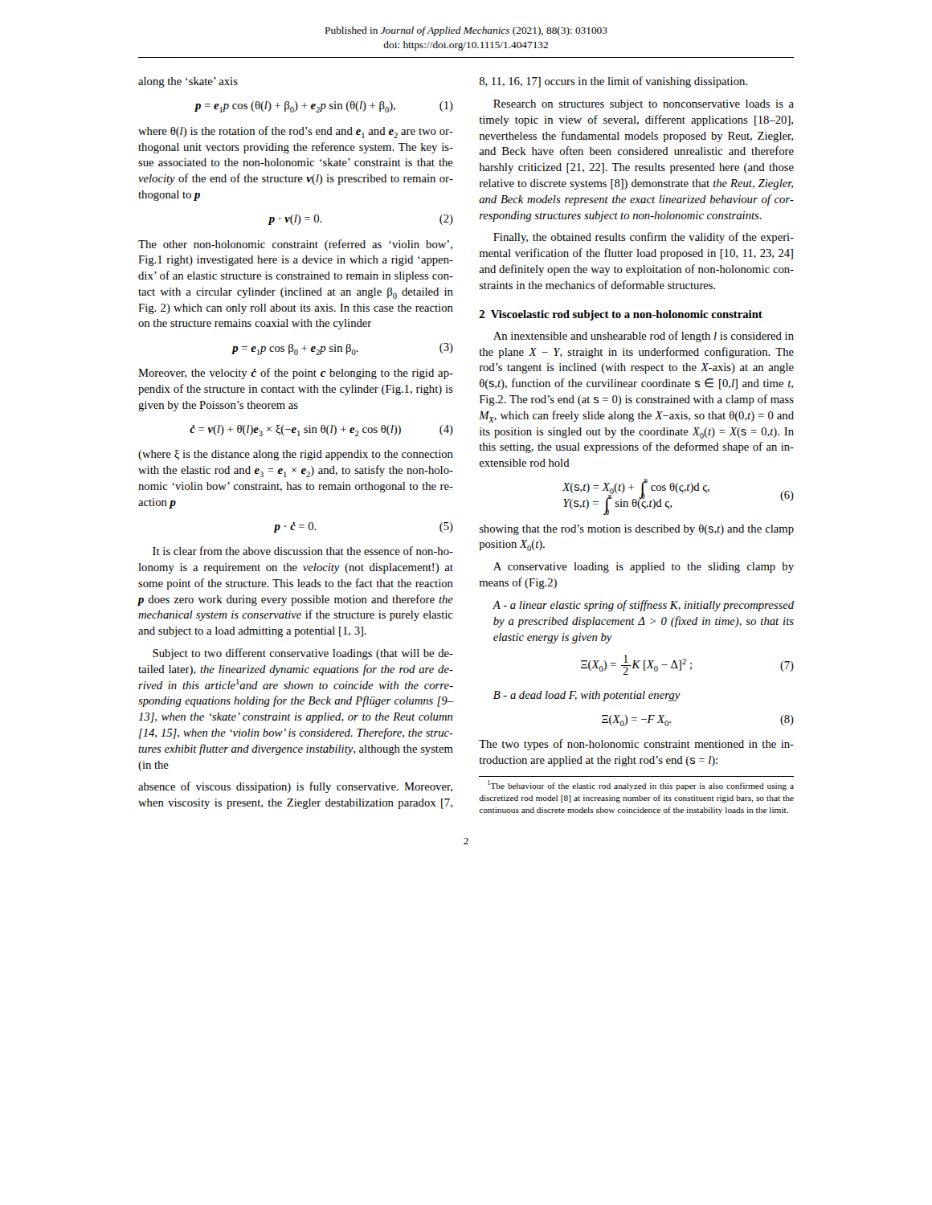Published in Journal of Applied Mechanics (2021), 88(3): 031003
doi: https://doi.org/10.1115/1.4047132
along the ‘skate’ axis
p = e1p cos (θ(l) + β0) + e2p sin (θ(l) + β0), (1)
where θ(l) is the rotation of the rod’s end and e1 and e2 are two orthogonal unit vectors providing the reference system. The key issue associated to the non-holonomic ‘skate’ constraint is that the velocity of the end of the structure v(l) is prescribed to remain orthogonal to p
p · v(l) = 0. (2)
The other non-holonomic constraint (referred as ‘violin bow’, Fig.1 right) investigated here is a device in which a rigid ‘appendix’ of an elastic structure is constrained to remain in slipless contact with a circular cylinder (inclined at an angle β0 detailed in Fig. 2) which can only roll about its axis. In this case the reaction on the structure remains coaxial with the cylinder
p = e1p cos β0 + e2p sin β0. (3)
Moreover, the velocity ċ of the point c belonging to the rigid appendix of the structure in contact with the cylinder (Fig.1, right) is given by the Poisson’s theorem as
ċ = v(l) + θ̇(l)e3 × ξ(−e1 sin θ(l) + e2 cos θ(l)) (4)
(where ξ is the distance along the rigid appendix to the connection with the elastic rod and e3 = e1 × e2) and, to satisfy the non-holonomic ‘violin bow’ constraint, has to remain orthogonal to the reaction p
p · ċ = 0. (5)
It is clear from the above discussion that the essence of non-holonomy is a requirement on the velocity (not displacement!) at some point of the structure. This leads to the fact that the reaction p does zero work during every possible motion and therefore the mechanical system is conservative if the structure is purely elastic and subject to a load admitting a potential [1, 3].
Subject to two different conservative loadings (that will be detailed later), the linearized dynamic equations for the rod are derived in this article1and are shown to coincide with the corresponding equations holding for the Beck and Pflüger columns [9–13], when the ‘skate’ constraint is applied, or to the Reut column [14, 15], when the ‘violin bow’ is considered. Therefore, the structures exhibit flutter and divergence instability, although the system (in the
absence of viscous dissipation) is fully conservative. Moreover, when viscosity is present, the Ziegler destabilization paradox [7, 8, 11, 16, 17] occurs in the limit of vanishing dissipation.
Research on structures subject to nonconservative loads is a timely topic in view of several, different applications [18–20], nevertheless the fundamental models proposed by Reut, Ziegler, and Beck have often been considered unrealistic and therefore harshly criticized [21, 22]. The results presented here (and those relative to discrete systems [8]) demonstrate that the Reut, Ziegler, and Beck models represent the exact linearized behaviour of corresponding structures subject to non-holonomic constraints.
Finally, the obtained results confirm the validity of the experimental verification of the flutter load proposed in [10, 11, 23, 24] and definitely open the way to exploitation of non-holonomic constraints in the mechanics of deformable structures.
2 Viscoelastic rod subject to a non-holonomic constraint
An inextensible and unshearable rod of length l is considered in the plane X − Y, straight in its underformed configuration. The rod’s tangent is inclined (with respect to the X-axis) at an angle θ(s,t), function of the curvilinear coordinate s ∈ [0,l] and time t, Fig.2. The rod’s end (at s = 0) is constrained with a clamp of mass MX, which can freely slide along the X−axis, so that θ(0,t) = 0 and its position is singled out by the coordinate X0(t) = X(s = 0,t). In this setting, the usual expressions of the deformed shape of an inextensible rod hold
X(s,t) = X0(t) + ∫s 0 cos θ(ς,t)d ς,
Y(s,t) = ∫s 0 sin θ(ς,t)d ς, (6)
showing that the rod’s motion is described by θ(s,t) and the clamp position X0(t).
A conservative loading is applied to the sliding clamp by means of (Fig.2)
A - a linear elastic spring of stiffness K, initially precompressed by a prescribed displacement Δ > 0 (fixed in time), so that its elastic energy is given by
Ξ(X0) = 12 K [X0 − Δ]2 ; (7)
B - a dead load F, with potential energy
Ξ(X0) = −F X0. (8)
The two types of non-holonomic constraint mentioned in the introduction are applied at the right rod’s end (s = l):
1The behaviour of the elastic rod analyzed in this paper is also confirmed using a discretized rod model [8] at increasing number of its constituent rigid bars, so that the continuous and discrete models show coincidence of the instability loads in the limit.
2